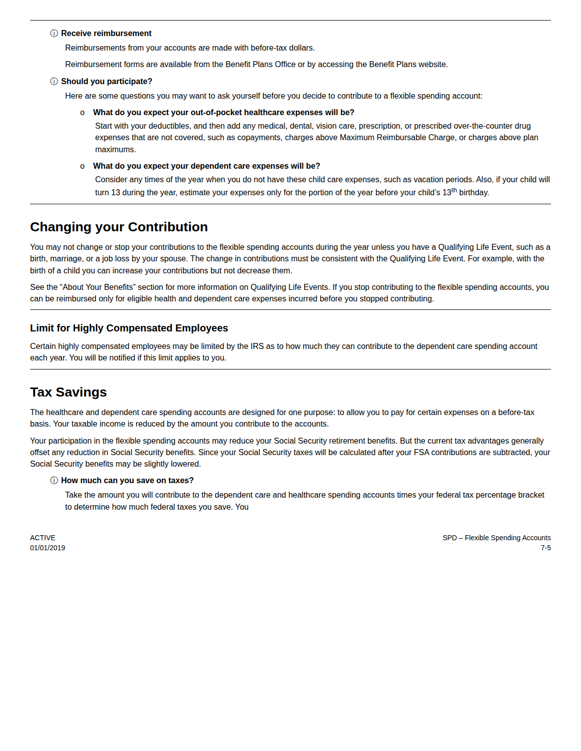ⓘReceive reimbursement
Reimbursements from your accounts are made with before-tax dollars.
Reimbursement forms are available from the Benefit Plans Office or by accessing the Benefit Plans website.
ⓘShould you participate?
Here are some questions you may want to ask yourself before you decide to contribute to a flexible spending account:
o
What do you expect your out-of-pocket healthcare expenses will be?
Start with your deductibles, and then add any medical, dental, vision care, prescription, or prescribed over-the-counter drug expenses that are not covered, such as copayments, charges above Maximum Reimbursable Charge, or charges above plan maximums.
o
What do you expect your dependent care expenses will be?
Consider any times of the year when you do not have these child care expenses, such as vacation periods. Also, if your child will turn 13 during the year, estimate your expenses only for the portion of the year before your child’s 13th birthday.
Changing your Contribution
You may not change or stop your contributions to the flexible spending accounts during the year unless you have a Qualifying Life Event, such as a birth, marriage, or a job loss by your spouse. The change in contributions must be consistent with the Qualifying Life Event. For example, with the birth of a child you can increase your contributions but not decrease them.
See the “About Your Benefits” section for more information on Qualifying Life Events. If you stop contributing to the flexible spending accounts, you can be reimbursed only for eligible health and dependent care expenses incurred before you stopped contributing.
Limit for Highly Compensated Employees
Certain highly compensated employees may be limited by the IRS as to how much they can contribute to the dependent care spending account each year. You will be notified if this limit applies to you.
Tax Savings
The healthcare and dependent care spending accounts are designed for one purpose: to allow you to pay for certain expenses on a before-tax basis. Your taxable income is reduced by the amount you contribute to the accounts.
Your participation in the flexible spending accounts may reduce your Social Security retirement benefits. But the current tax advantages generally offset any reduction in Social Security benefits. Since your Social Security taxes will be calculated after your FSA contributions are subtracted, your Social Security benefits may be slightly lowered.
ⓘHow much can you save on taxes?
Take the amount you will contribute to the dependent care and healthcare spending accounts times your federal tax percentage bracket to determine how much federal taxes you save. You
ACTIVE
SPD – Flexible Spending Accounts
01/01/2019
7-5